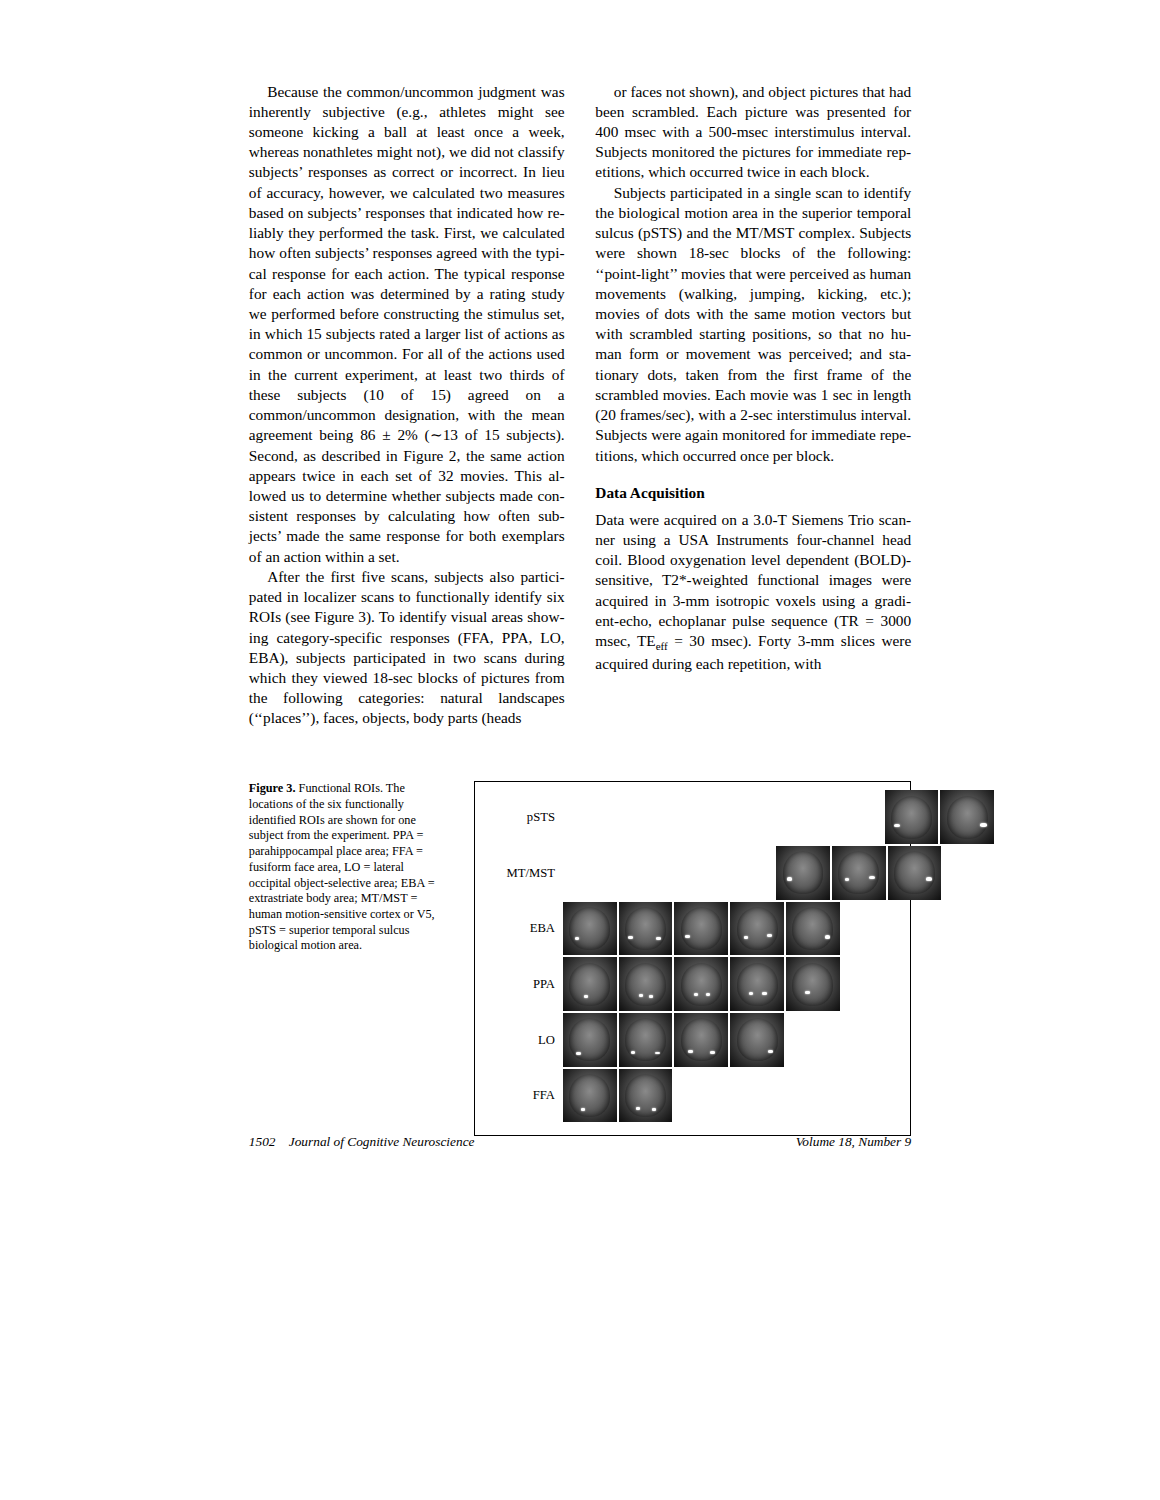Because the common/uncommon judgment was inherently subjective (e.g., athletes might see someone kicking a ball at least once a week, whereas nonathletes might not), we did not classify subjects’ responses as correct or incorrect. In lieu of accuracy, however, we calculated two measures based on subjects’ responses that indicated how reliably they performed the task. First, we calculated how often subjects’ responses agreed with the typical response for each action. The typical response for each action was determined by a rating study we performed before constructing the stimulus set, in which 15 subjects rated a larger list of actions as common or uncommon. For all of the actions used in the current experiment, at least two thirds of these subjects (10 of 15) agreed on a common/uncommon designation, with the mean agreement being 86 ± 2% (∼13 of 15 subjects). Second, as described in Figure 2, the same action appears twice in each set of 32 movies. This allowed us to determine whether subjects made consistent responses by calculating how often subjects’ made the same response for both exemplars of an action within a set.
After the first five scans, subjects also participated in localizer scans to functionally identify six ROIs (see Figure 3). To identify visual areas showing category-specific responses (FFA, PPA, LO, EBA), subjects participated in two scans during which they viewed 18-sec blocks of pictures from the following categories: natural landscapes (‘‘places’’), faces, objects, body parts (heads
or faces not shown), and object pictures that had been scrambled. Each picture was presented for 400 msec with a 500-msec interstimulus interval. Subjects monitored the pictures for immediate repetitions, which occurred twice in each block.
Subjects participated in a single scan to identify the biological motion area in the superior temporal sulcus (pSTS) and the MT/MST complex. Subjects were shown 18-sec blocks of the following: ‘‘point-light’’ movies that were perceived as human movements (walking, jumping, kicking, etc.); movies of dots with the same motion vectors but with scrambled starting positions, so that no human form or movement was perceived; and stationary dots, taken from the first frame of the scrambled movies. Each movie was 1 sec in length (20 frames/sec), with a 2-sec interstimulus interval. Subjects were again monitored for immediate repetitions, which occurred once per block.
Data Acquisition
Data were acquired on a 3.0-T Siemens Trio scanner using a USA Instruments four-channel head coil. Blood oxygenation level dependent (BOLD)-sensitive, T2*-weighted functional images were acquired in 3-mm isotropic voxels using a gradient-echo, echoplanar pulse sequence (TR = 3000 msec, TEeff = 30 msec). Forty 3-mm slices were acquired during each repetition, with
Figure 3. Functional ROIs. The locations of the six functionally identified ROIs are shown for one subject from the experiment. PPA = parahippocampal place area; FFA = fusiform face area, LO = lateral occipital object-selective area; EBA = extrastriate body area; MT/MST = human motion-sensitive cortex or V5, pSTS = superior temporal sulcus biological motion area.
pSTS
MT/MST
EBA
PPA
LO
FFA
1502 Journal of Cognitive Neuroscience
Volume 18, Number 9